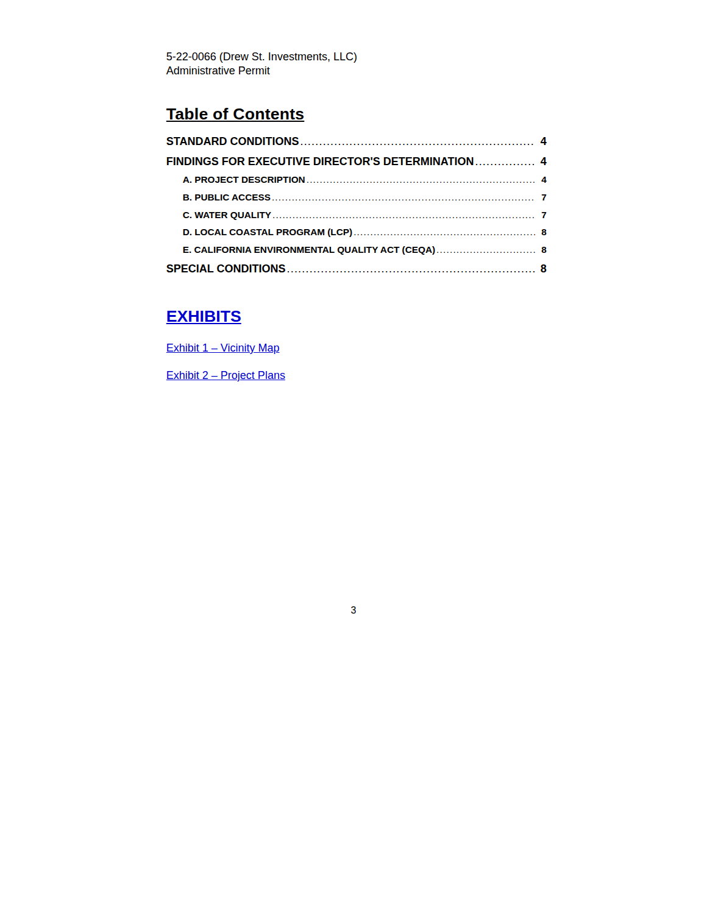5-22-0066 (Drew St. Investments, LLC)
Administrative Permit
Table of Contents
STANDARD CONDITIONS ................................................................................................. 4
FINDINGS FOR EXECUTIVE DIRECTOR'S DETERMINATION ..................................... 4
A. PROJECT DESCRIPTION ................................................................................................. 4
B. PUBLIC ACCESS ............................................................................................................. 7
C. WATER QUALITY ............................................................................................................ 7
D. LOCAL COASTAL PROGRAM (LCP) ............................................................................. 8
E. CALIFORNIA ENVIRONMENTAL QUALITY ACT (CEQA) .............................................. 8
SPECIAL CONDITIONS .................................................................................................. 8
EXHIBITS
Exhibit 1 – Vicinity Map Exhibit 2 – Project Plans
3